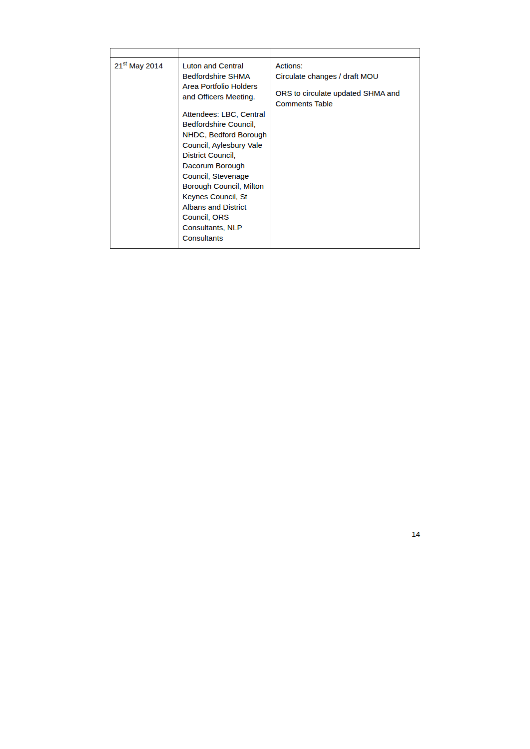| 21 st May 2014 | Luton and Central Bedfordshire SHMA Area Portfolio Holders and Officers Meeting. Attendees: LBC, Central Bedfordshire Council, NHDC, Bedford Borough Council, Aylesbury Vale District Council, Dacorum Borough Council, Stevenage Borough Council, Milton Keynes Council, St Albans and District Council, ORS Consultants, NLP Consultants | Actions: Circulate changes / draft MOU ORS to circulate updated SHMA and Comments Table |
14